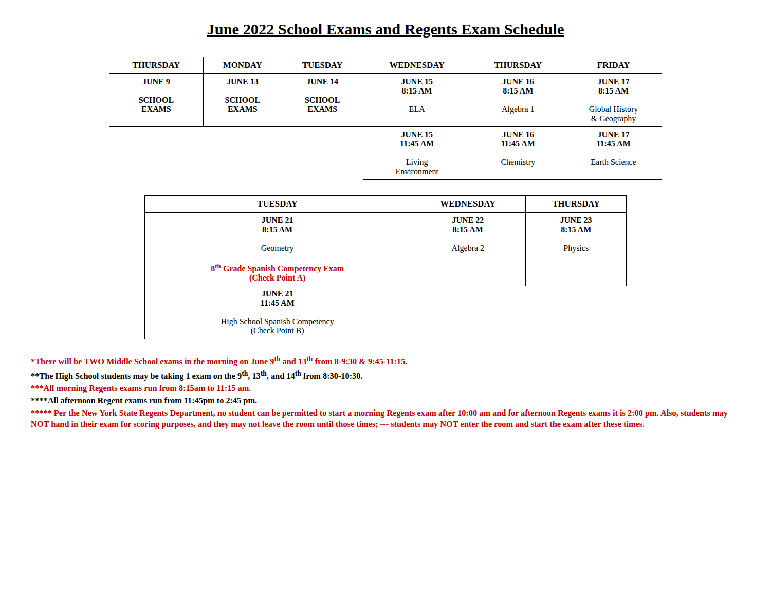June 2022 School Exams and Regents Exam Schedule
| THURSDAY | MONDAY | TUESDAY | WEDNESDAY | THURSDAY | FRIDAY |
| --- | --- | --- | --- | --- | --- |
| JUNE 9 SCHOOL EXAMS | JUNE 13 SCHOOL EXAMS | JUNE 14 SCHOOL EXAMS | JUNE 15 8:15 AM ELA | JUNE 16 8:15 AM Algebra 1 | JUNE 17 8:15 AM Global History & Geography |
| | | | JUNE 15 11:45 AM Living Environment | JUNE 16 11:45 AM Chemistry | JUNE 17 11:45 AM Earth Science |
| TUESDAY | WEDNESDAY | THURSDAY |
| --- | --- | --- |
| JUNE 21 8:15 AM Geometry 8 th Grade Spanish Competency Exam (Check Point A) | JUNE 22 8:15 AM Algebra 2 | JUNE 23 8:15 AM Physics |
| JUNE 21 11:45 AM High School Spanish Competency (Check Point B) | | |
*There will be TWO Middle School exams in the morning on June 9th and 13th from 8-9:30 & 9:45-11:15.
**The High School students may be taking 1 exam on the 9th, 13th, and 14th from 8:30-10:30.
***All morning Regents exams run from 8:15am to 11:15 am.
****All afternoon Regent exams run from 11:45pm to 2:45 pm.
***** Per the New York State Regents Department, no student can be permitted to start a morning Regents exam after 10:00 am and for afternoon Regents exams it is 2:00 pm. Also, students may NOT hand in their exam for scoring purposes, and they may not leave the room until those times; --- students may NOT enter the room and start the exam after these times.